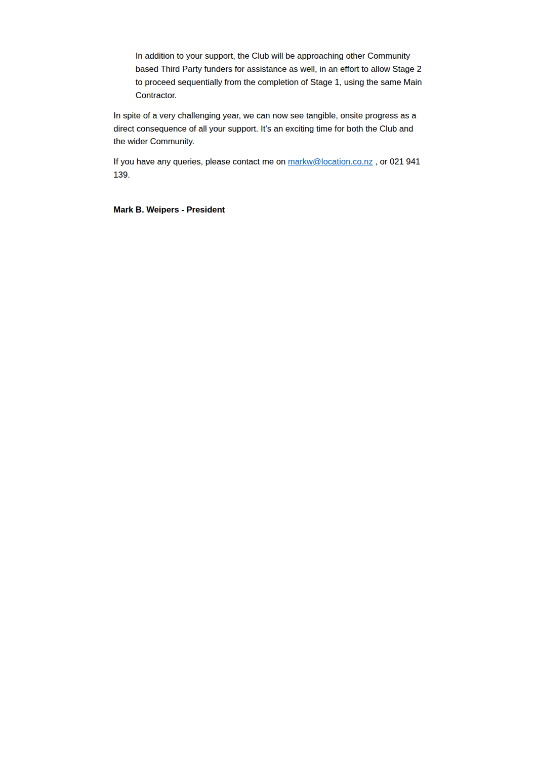In addition to your support, the Club will be approaching other Community based Third Party funders for assistance as well, in an effort to allow Stage 2 to proceed sequentially from the completion of Stage 1, using the same Main Contractor.
In spite of a very challenging year, we can now see tangible, onsite progress as a direct consequence of all your support. It’s an exciting time for both the Club and the wider Community.
If you have any queries, please contact me on markw@location.co.nz , or 021 941 139.
Mark B. Weipers - President